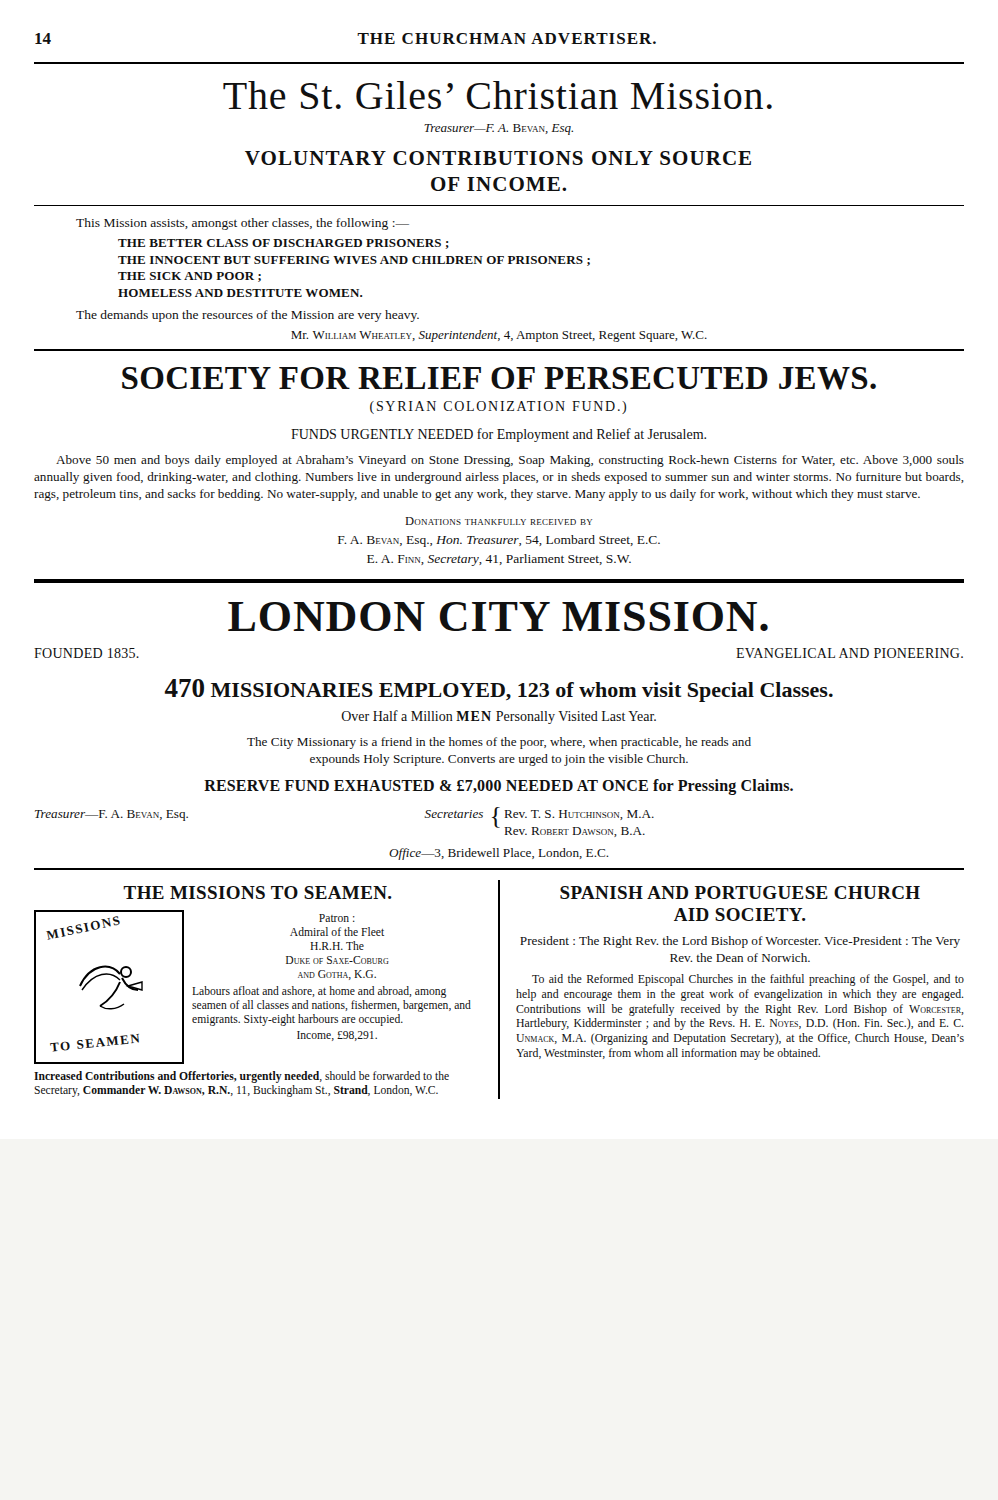14
THE CHURCHMAN ADVERTISER.
The St. Giles’ Christian Mission.
Treasurer—F. A. Bevan, Esq.
VOLUNTARY CONTRIBUTIONS ONLY SOURCE
OF INCOME.
This Mission assists, amongst other classes, the following :—
THE BETTER CLASS OF DISCHARGED PRISONERS ;
THE INNOCENT BUT SUFFERING WIVES AND CHILDREN OF PRISONERS ;
THE SICK AND POOR ;
HOMELESS AND DESTITUTE WOMEN.
The demands upon the resources of the Mission are very heavy.
Mr. William Wheatley, Superintendent, 4, Ampton Street, Regent Square, W.C.
SOCIETY FOR RELIEF OF PERSECUTED JEWS.
(SYRIAN COLONIZATION FUND.)
FUNDS URGENTLY NEEDED for Employment and Relief at Jerusalem.
Above 50 men and boys daily employed at Abraham’s Vineyard on Stone Dressing, Soap Making, constructing Rock-hewn Cisterns for Water, etc. Above 3,000 souls annually given food, drinking-water, and clothing. Numbers live in underground airless places, or in sheds exposed to summer sun and winter storms. No furniture but boards, rags, petroleum tins, and sacks for bedding. No water-supply, and unable to get any work, they starve. Many apply to us daily for work, without which they must starve.
Donations thankfully received by
F. A. Bevan, Esq., Hon. Treasurer, 54, Lombard Street, E.C.
E. A. Finn, Secretary, 41, Parliament Street, S.W.
LONDON CITY MISSION.
FOUNDED 1835. EVANGELICAL AND PIONEERING.
470 MISSIONARIES EMPLOYED, 123 of whom visit Special Classes.
Over Half a Million MEN Personally Visited Last Year.
The City Missionary is a friend in the homes of the poor, where, when practicable, he reads and
expounds Holy Scripture. Converts are urged to join the visible Church.
RESERVE FUND EXHAUSTED & £7,000 NEEDED AT ONCE for Pressing Claims.
Treasurer—F. A. Bevan, Esq.
Secretaries { Rev. T. S. Hutchinson, M.A.
Rev. Robert Dawson, B.A.
Office—3, Bridewell Place, London, E.C.
THE MISSIONS TO SEAMEN.
MISSIONS TO SEAMEN
Patron :
Admiral of the Fleet
H.R.H. The
Duke of Saxe-Coburg
and Gotha, K.G.
Labours afloat and ashore, at home and abroad, among seamen of all classes and nations, fishermen, bargemen, and emigrants. Sixty-eight harbours are occupied.
Income, £98,291.
Increased Contributions and Offertories, urgently needed, should be forwarded to the Secretary, Commander W. Dawson, R.N., 11, Buckingham St., Strand, London, W.C.
SPANISH AND PORTUGUESE CHURCH
AID SOCIETY.
President : The Right Rev. the Lord Bishop of Worcester. Vice-President : The Very Rev. the Dean of Norwich.
To aid the Reformed Episcopal Churches in the faithful preaching of the Gospel, and to help and encourage them in the great work of evangelization in which they are engaged. Contributions will be gratefully received by the Right Rev. Lord Bishop of Worcester, Hartlebury, Kidderminster ; and by the Revs. H. E. Noyes, D.D. (Hon. Fin. Sec.), and E. C. Unmack, M.A. (Organizing and Deputation Secretary), at the Office, Church House, Dean’s Yard, Westminster, from whom all information may be obtained.